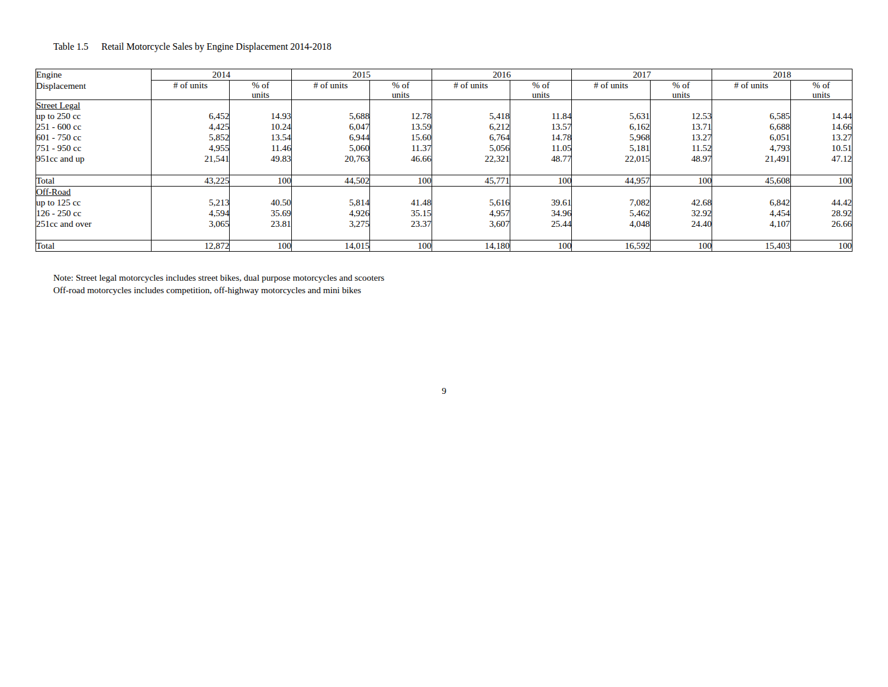Table 1.5 Retail Motorcycle Sales by Engine Displacement 2014-2018
| Engine | 2014 | 2015 | 2016 | 2017 | 2018 |
| --- | --- | --- | --- | --- | --- |
| Displacement | # of units | % of units | # of units | % of units | # of units | % of units | # of units | % of units | # of units | % of units |
| Street Legal | | | | | | | | | | |
| up to 250 cc | 6,452 | 14.93 | 5,688 | 12.78 | 5,418 | 11.84 | 5,631 | 12.53 | 6,585 | 14.44 |
| 251 - 600 cc | 4,425 | 10.24 | 6,047 | 13.59 | 6,212 | 13.57 | 6,162 | 13.71 | 6,688 | 14.66 |
| 601 - 750 cc | 5,852 | 13.54 | 6,944 | 15.60 | 6,764 | 14.78 | 5,968 | 13.27 | 6,051 | 13.27 |
| 751 - 950 cc | 4,955 | 11.46 | 5,060 | 11.37 | 5,056 | 11.05 | 5,181 | 11.52 | 4,793 | 10.51 |
| 951cc and up | 21,541 | 49.83 | 20,763 | 46.66 | 22,321 | 48.77 | 22,015 | 48.97 | 21,491 | 47.12 |
| Total | 43,225 | 100 | 44,502 | 100 | 45,771 | 100 | 44,957 | 100 | 45,608 | 100 |
| Off-Road | | | | | | | | | | |
| up to 125 cc | 5,213 | 40.50 | 5,814 | 41.48 | 5,616 | 39.61 | 7,082 | 42.68 | 6,842 | 44.42 |
| 126 - 250 cc | 4,594 | 35.69 | 4,926 | 35.15 | 4,957 | 34.96 | 5,462 | 32.92 | 4,454 | 28.92 |
| 251cc and over | 3,065 | 23.81 | 3,275 | 23.37 | 3,607 | 25.44 | 4,048 | 24.40 | 4,107 | 26.66 |
| Total | 12,872 | 100 | 14,015 | 100 | 14,180 | 100 | 16,592 | 100 | 15,403 | 100 |
Note: Street legal motorcycles includes street bikes, dual purpose motorcycles and scooters
Off-road motorcycles includes competition, off-highway motorcycles and mini bikes
9